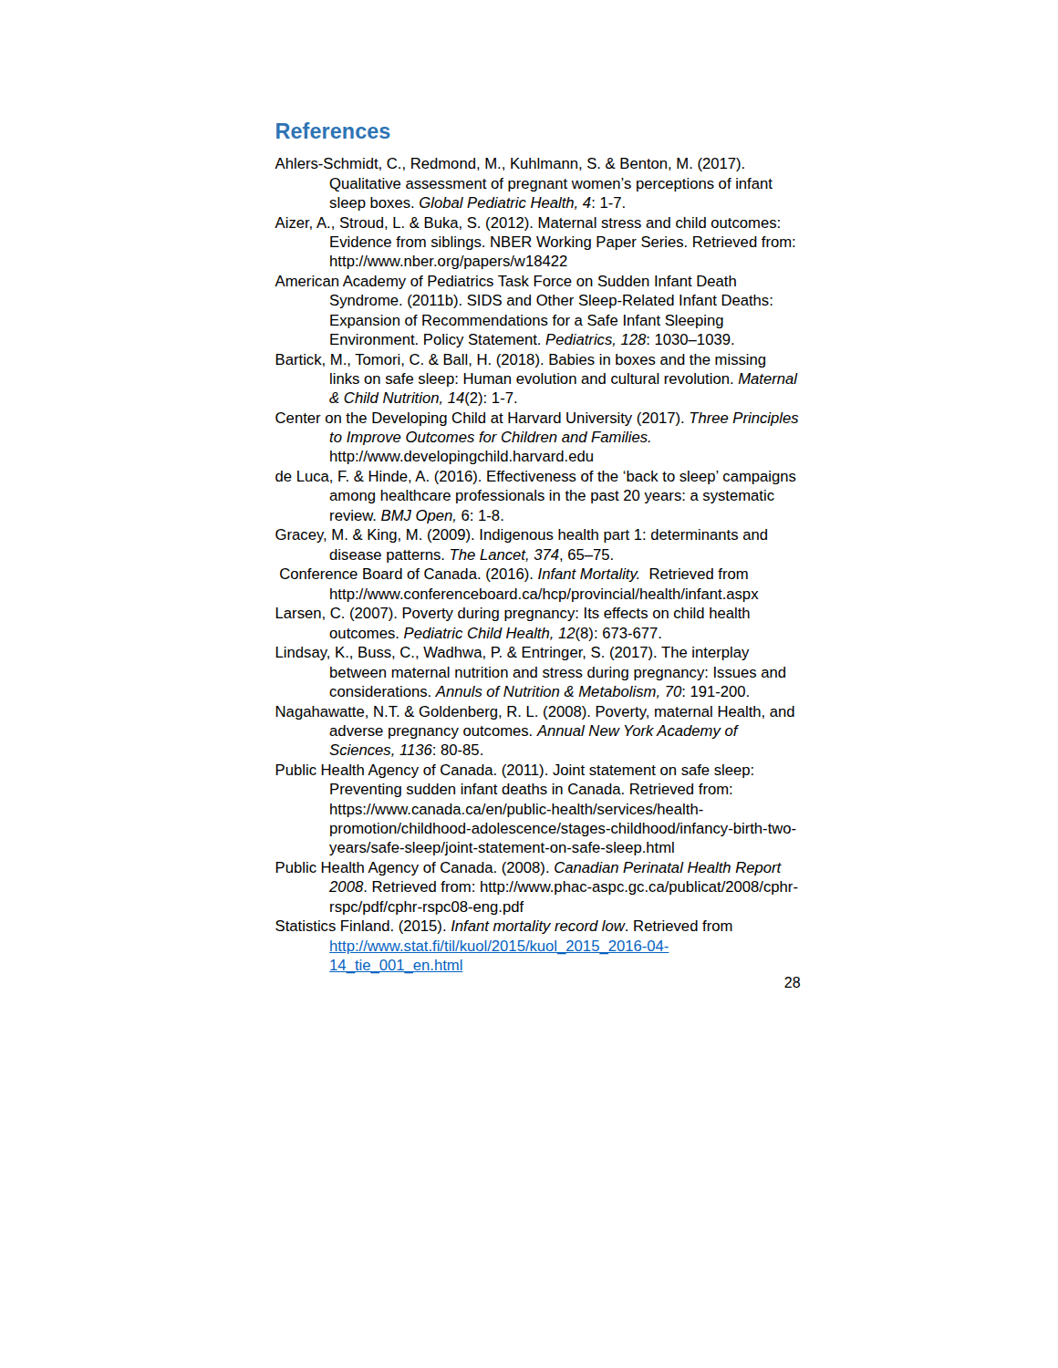References
Ahlers-Schmidt, C., Redmond, M., Kuhlmann, S. & Benton, M. (2017). Qualitative assessment of pregnant women’s perceptions of infant sleep boxes. Global Pediatric Health, 4: 1-7.
Aizer, A., Stroud, L. & Buka, S. (2012). Maternal stress and child outcomes: Evidence from siblings. NBER Working Paper Series. Retrieved from: http://www.nber.org/papers/w18422
American Academy of Pediatrics Task Force on Sudden Infant Death Syndrome. (2011b). SIDS and Other Sleep-Related Infant Deaths: Expansion of Recommendations for a Safe Infant Sleeping Environment. Policy Statement. Pediatrics, 128: 1030–1039.
Bartick, M., Tomori, C. & Ball, H. (2018). Babies in boxes and the missing links on safe sleep: Human evolution and cultural revolution. Maternal & Child Nutrition, 14(2): 1-7.
Center on the Developing Child at Harvard University (2017). Three Principles to Improve Outcomes for Children and Families. http://www.developingchild.harvard.edu
de Luca, F. & Hinde, A. (2016). Effectiveness of the ‘back to sleep’ campaigns among healthcare professionals in the past 20 years: a systematic review. BMJ Open, 6: 1-8.
Gracey, M. & King, M. (2009). Indigenous health part 1: determinants and disease patterns. The Lancet, 374, 65–75.
Conference Board of Canada. (2016). Infant Mortality. Retrieved from http://www.conferenceboard.ca/hcp/provincial/health/infant.aspx
Larsen, C. (2007). Poverty during pregnancy: Its effects on child health outcomes. Pediatric Child Health, 12(8): 673-677.
Lindsay, K., Buss, C., Wadhwa, P. & Entringer, S. (2017). The interplay between maternal nutrition and stress during pregnancy: Issues and considerations. Annuls of Nutrition & Metabolism, 70: 191-200.
Nagahawatte, N.T. & Goldenberg, R. L. (2008). Poverty, maternal Health, and adverse pregnancy outcomes. Annual New York Academy of Sciences, 1136: 80-85.
Public Health Agency of Canada. (2011). Joint statement on safe sleep: Preventing sudden infant deaths in Canada. Retrieved from: https://www.canada.ca/en/public-health/services/health-promotion/childhood-adolescence/stages-childhood/infancy-birth-two-years/safe-sleep/joint-statement-on-safe-sleep.html
Public Health Agency of Canada. (2008). Canadian Perinatal Health Report 2008. Retrieved from: http://www.phac-aspc.gc.ca/publicat/2008/cphr-rspc/pdf/cphr-rspc08-eng.pdf
Statistics Finland. (2015). Infant mortality record low. Retrieved from http://www.stat.fi/til/kuol/2015/kuol_2015_2016-04-14_tie_001_en.html
28